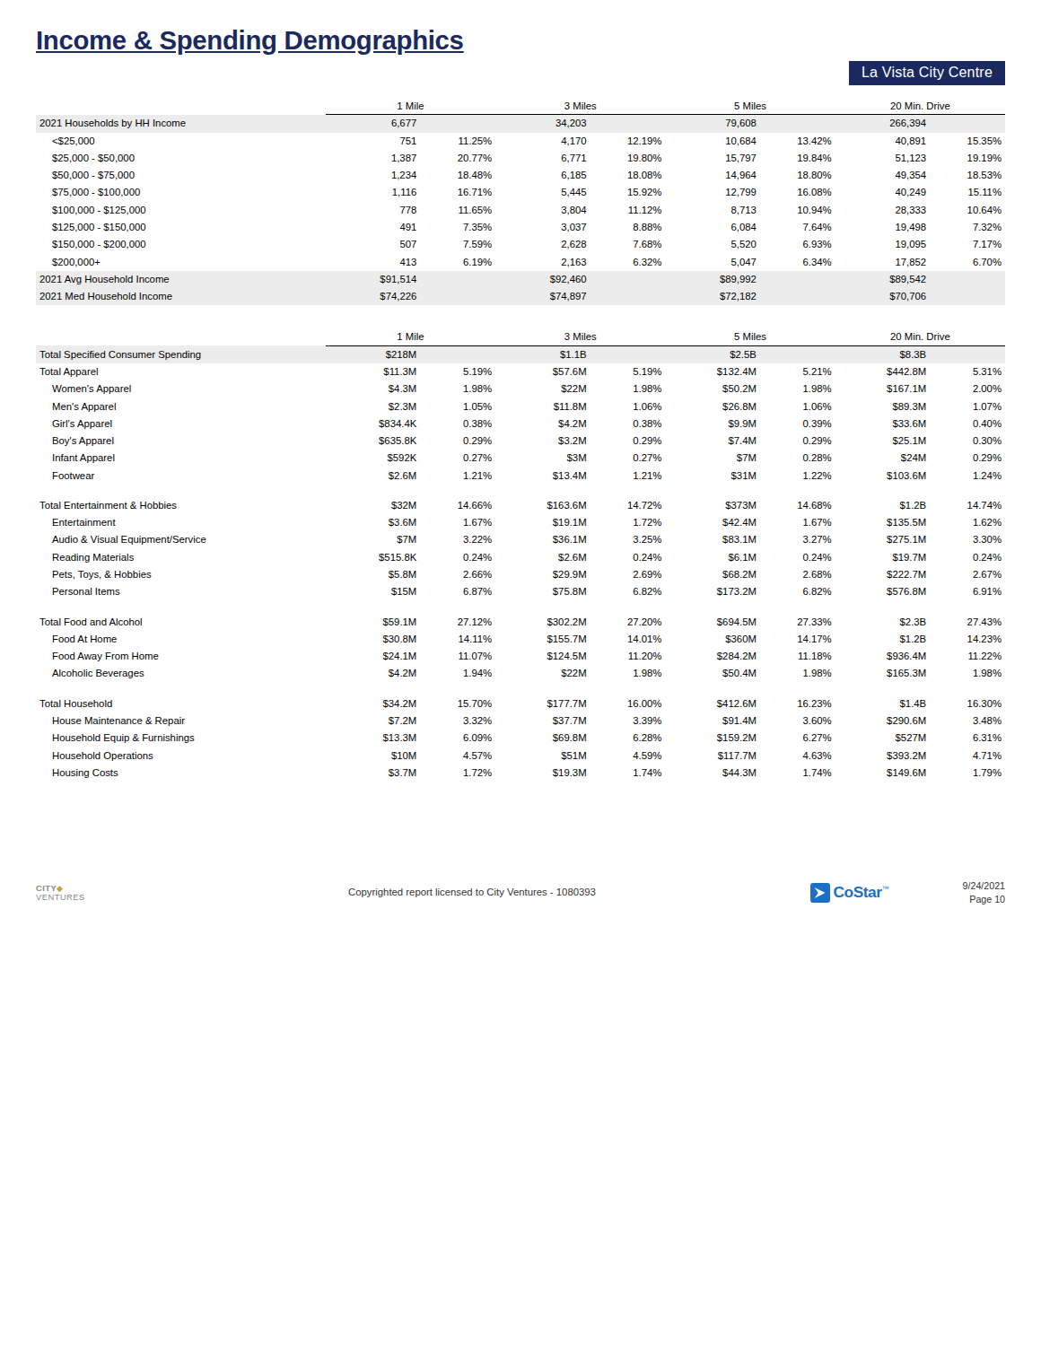Income & Spending Demographics
La Vista City Centre
| | 1 Mile | 3 Miles | 5 Miles | 20 Min. Drive |
| --- | --- | --- | --- | --- |
| 2021 Households by HH Income | 6,677 | | 34,203 | | 79,608 | | 266,394 | |
| <$25,000 | 751 | 11.25% | 4,170 | 12.19% | 10,684 | 13.42% | 40,891 | 15.35% |
| $25,000 - $50,000 | 1,387 | 20.77% | 6,771 | 19.80% | 15,797 | 19.84% | 51,123 | 19.19% |
| $50,000 - $75,000 | 1,234 | 18.48% | 6,185 | 18.08% | 14,964 | 18.80% | 49,354 | 18.53% |
| $75,000 - $100,000 | 1,116 | 16.71% | 5,445 | 15.92% | 12,799 | 16.08% | 40,249 | 15.11% |
| $100,000 - $125,000 | 778 | 11.65% | 3,804 | 11.12% | 8,713 | 10.94% | 28,333 | 10.64% |
| $125,000 - $150,000 | 491 | 7.35% | 3,037 | 8.88% | 6,084 | 7.64% | 19,498 | 7.32% |
| $150,000 - $200,000 | 507 | 7.59% | 2,628 | 7.68% | 5,520 | 6.93% | 19,095 | 7.17% |
| $200,000+ | 413 | 6.19% | 2,163 | 6.32% | 5,047 | 6.34% | 17,852 | 6.70% |
| 2021 Avg Household Income | $91,514 | | $92,460 | | $89,992 | | $89,542 | |
| 2021 Med Household Income | $74,226 | | $74,897 | | $72,182 | | $70,706 | |
| | 1 Mile | 3 Miles | 5 Miles | 20 Min. Drive |
| --- | --- | --- | --- | --- |
| Total Specified Consumer Spending | $218M | | $1.1B | | $2.5B | | $8.3B | |
| Total Apparel | $11.3M | 5.19% | $57.6M | 5.19% | $132.4M | 5.21% | $442.8M | 5.31% |
| Women's Apparel | $4.3M | 1.98% | $22M | 1.98% | $50.2M | 1.98% | $167.1M | 2.00% |
| Men's Apparel | $2.3M | 1.05% | $11.8M | 1.06% | $26.8M | 1.06% | $89.3M | 1.07% |
| Girl's Apparel | $834.4K | 0.38% | $4.2M | 0.38% | $9.9M | 0.39% | $33.6M | 0.40% |
| Boy's Apparel | $635.8K | 0.29% | $3.2M | 0.29% | $7.4M | 0.29% | $25.1M | 0.30% |
| Infant Apparel | $592K | 0.27% | $3M | 0.27% | $7M | 0.28% | $24M | 0.29% |
| Footwear | $2.6M | 1.21% | $13.4M | 1.21% | $31M | 1.22% | $103.6M | 1.24% |
| Total Entertainment & Hobbies | $32M | 14.66% | $163.6M | 14.72% | $373M | 14.68% | $1.2B | 14.74% |
| Entertainment | $3.6M | 1.67% | $19.1M | 1.72% | $42.4M | 1.67% | $135.5M | 1.62% |
| Audio & Visual Equipment/Service | $7M | 3.22% | $36.1M | 3.25% | $83.1M | 3.27% | $275.1M | 3.30% |
| Reading Materials | $515.8K | 0.24% | $2.6M | 0.24% | $6.1M | 0.24% | $19.7M | 0.24% |
| Pets, Toys, & Hobbies | $5.8M | 2.66% | $29.9M | 2.69% | $68.2M | 2.68% | $222.7M | 2.67% |
| Personal Items | $15M | 6.87% | $75.8M | 6.82% | $173.2M | 6.82% | $576.8M | 6.91% |
| Total Food and Alcohol | $59.1M | 27.12% | $302.2M | 27.20% | $694.5M | 27.33% | $2.3B | 27.43% |
| Food At Home | $30.8M | 14.11% | $155.7M | 14.01% | $360M | 14.17% | $1.2B | 14.23% |
| Food Away From Home | $24.1M | 11.07% | $124.5M | 11.20% | $284.2M | 11.18% | $936.4M | 11.22% |
| Alcoholic Beverages | $4.2M | 1.94% | $22M | 1.98% | $50.4M | 1.98% | $165.3M | 1.98% |
| Total Household | $34.2M | 15.70% | $177.7M | 16.00% | $412.6M | 16.23% | $1.4B | 16.30% |
| House Maintenance & Repair | $7.2M | 3.32% | $37.7M | 3.39% | $91.4M | 3.60% | $290.6M | 3.48% |
| Household Equip & Furnishings | $13.3M | 6.09% | $69.8M | 6.28% | $159.2M | 6.27% | $527M | 6.31% |
| Household Operations | $10M | 4.57% | $51M | 4.59% | $117.7M | 4.63% | $393.2M | 4.71% |
| Housing Costs | $3.7M | 1.72% | $19.3M | 1.74% | $44.3M | 1.74% | $149.6M | 1.79% |
| CITY ◆ VENTURES | Copyrighted report licensed to City Ventures - 1080393 | CoStar ™ | 9/24/2021 Page 10 |